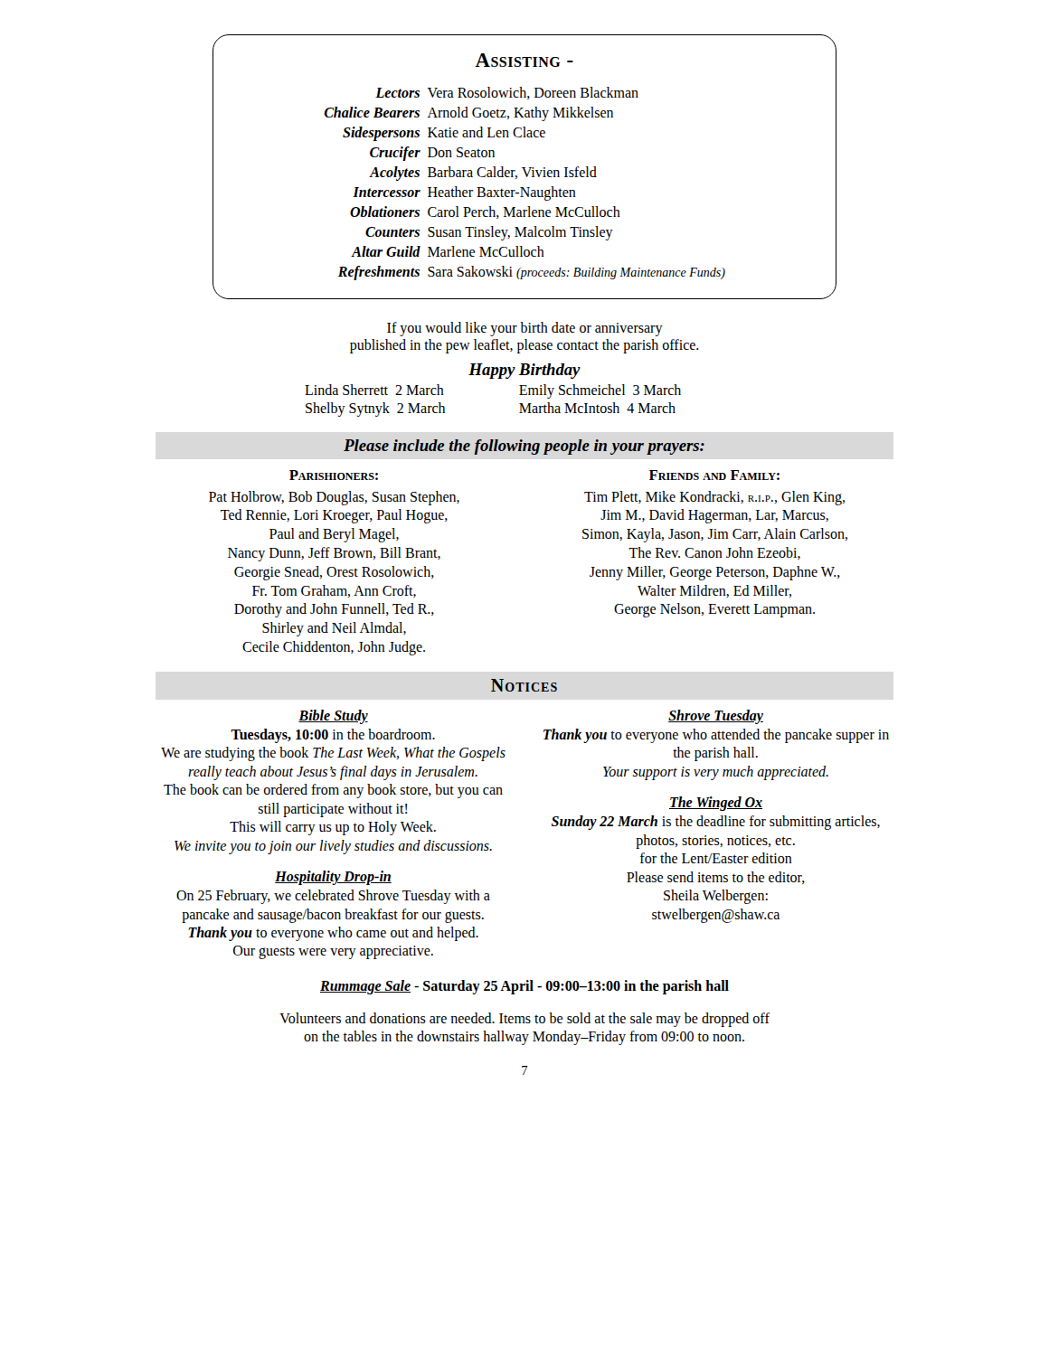Assisting -
| Lectors | Vera Rosolowich, Doreen Blackman |
| Chalice Bearers | Arnold Goetz, Kathy Mikkelsen |
| Sidespersons | Katie and Len Clace |
| Crucifer | Don Seaton |
| Acolytes | Barbara Calder, Vivien Isfeld |
| Intercessor | Heather Baxter-Naughten |
| Oblationers | Carol Perch, Marlene McCulloch |
| Counters | Susan Tinsley, Malcolm Tinsley |
| Altar Guild | Marlene McCulloch |
| Refreshments | Sara Sakowski (proceeds: Building Maintenance Funds) |
If you would like your birth date or anniversary
published in the pew leaflet, please contact the parish office.
Happy Birthday
| Linda Sherrett 2 March | Emily Schmeichel 3 March |
| Shelby Sytnyk 2 March | Martha McIntosh 4 March |
Please include the following people in your prayers:
Parishioners:
Pat Holbrow, Bob Douglas, Susan Stephen,
Ted Rennie, Lori Kroeger, Paul Hogue,
Paul and Beryl Magel,
Nancy Dunn, Jeff Brown, Bill Brant,
Georgie Snead, Orest Rosolowich,
Fr. Tom Graham, Ann Croft,
Dorothy and John Funnell, Ted R.,
Shirley and Neil Almdal,
Cecile Chiddenton, John Judge.
Friends and Family:
Tim Plett, Mike Kondracki, r.i.p., Glen King,
Jim M., David Hagerman, Lar, Marcus,
Simon, Kayla, Jason, Jim Carr, Alain Carlson,
The Rev. Canon John Ezeobi,
Jenny Miller, George Peterson, Daphne W.,
Walter Mildren, Ed Miller,
George Nelson, Everett Lampman.
Notices
Bible Study
Tuesdays, 10:00 in the boardroom.
We are studying the book The Last Week, What the Gospels really teach about Jesus’s final days in Jerusalem.
The book can be ordered from any book store, but you can still participate without it!
This will carry us up to Holy Week.
We invite you to join our lively studies and discussions.
Hospitality Drop-in
On 25 February, we celebrated Shrove Tuesday with a pancake and sausage/bacon breakfast for our guests.
Thank you to everyone who came out and helped.
Our guests were very appreciative.
Shrove Tuesday
Thank you to everyone who attended the pancake supper in the parish hall.
Your support is very much appreciated.
The Winged Ox
Sunday 22 March is the deadline for submitting articles, photos, stories, notices, etc.
for the Lent/Easter edition
Please send items to the editor,
Sheila Welbergen:
stwelbergen@shaw.ca
Rummage Sale - Saturday 25 April - 09:00–13:00 in the parish hall
Volunteers and donations are needed. Items to be sold at the sale may be dropped off
on the tables in the downstairs hallway Monday–Friday from 09:00 to noon.
7